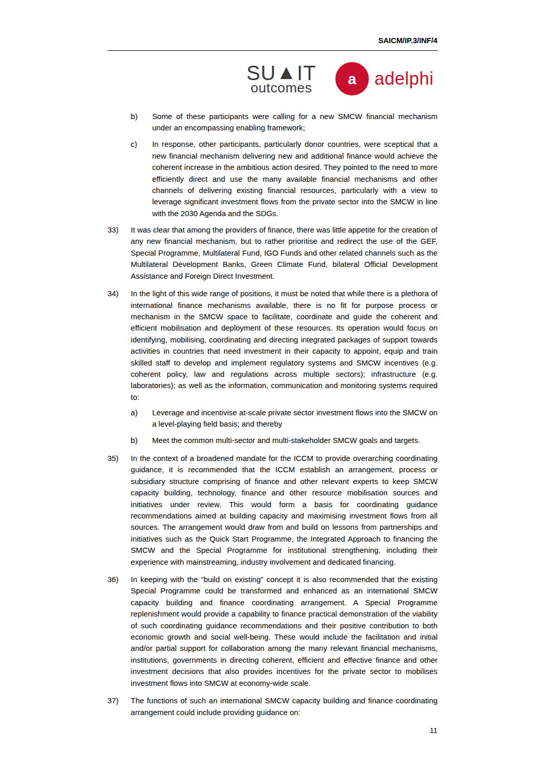SAICM/IP.3/INF/4
SU▲IT
outcomes
a
adelphi
b) Some of these participants were calling for a new SMCW financial mechanism under an encompassing enabling framework;
c) In response, other participants, particularly donor countries, were sceptical that a new financial mechanism delivering new and additional finance would achieve the coherent increase in the ambitious action desired. They pointed to the need to more efficiently direct and use the many available financial mechanisms and other channels of delivering existing financial resources, particularly with a view to leverage significant investment flows from the private sector into the SMCW in line with the 2030 Agenda and the SDGs.
33) It was clear that among the providers of finance, there was little appetite for the creation of any new financial mechanism, but to rather prioritise and redirect the use of the GEF, Special Programme, Multilateral Fund, IGO Funds and other related channels such as the Multilateral Development Banks, Green Climate Fund, bilateral Official Development Assistance and Foreign Direct Investment.
34) In the light of this wide range of positions, it must be noted that while there is a plethora of international finance mechanisms available, there is no fit for purpose process or mechanism in the SMCW space to facilitate, coordinate and guide the coherent and efficient mobilisation and deployment of these resources. Its operation would focus on identifying, mobilising, coordinating and directing integrated packages of support towards activities in countries that need investment in their capacity to appoint, equip and train skilled staff to develop and implement regulatory systems and SMCW incentives (e.g. coherent policy, law and regulations across multiple sectors); infrastructure (e.g. laboratories); as well as the information, communication and monitoring systems required to:
a) Leverage and incentivise at-scale private sector investment flows into the SMCW on a level-playing field basis; and thereby
b) Meet the common multi-sector and multi-stakeholder SMCW goals and targets.
35) In the context of a broadened mandate for the ICCM to provide overarching coordinating guidance, it is recommended that the ICCM establish an arrangement, process or subsidiary structure comprising of finance and other relevant experts to keep SMCW capacity building, technology, finance and other resource mobilisation sources and initiatives under review. This would form a basis for coordinating guidance recommendations aimed at building capacity and maximising investment flows from all sources. The arrangement would draw from and build on lessons from partnerships and initiatives such as the Quick Start Programme, the Integrated Approach to financing the SMCW and the Special Programme for institutional strengthening, including their experience with mainstreaming, industry involvement and dedicated financing.
36) In keeping with the “build on existing” concept it is also recommended that the existing Special Programme could be transformed and enhanced as an international SMCW capacity building and finance coordinating arrangement. A Special Programme replenishment would provide a capability to finance practical demonstration of the viability of such coordinating guidance recommendations and their positive contribution to both economic growth and social well-being. These would include the facilitation and initial and/or partial support for collaboration among the many relevant financial mechanisms, institutions, governments in directing coherent, efficient and effective finance and other investment decisions that also provides incentives for the private sector to mobilises investment flows into SMCW at economy-wide scale.
37) The functions of such an international SMCW capacity building and finance coordinating arrangement could include providing guidance on:
11